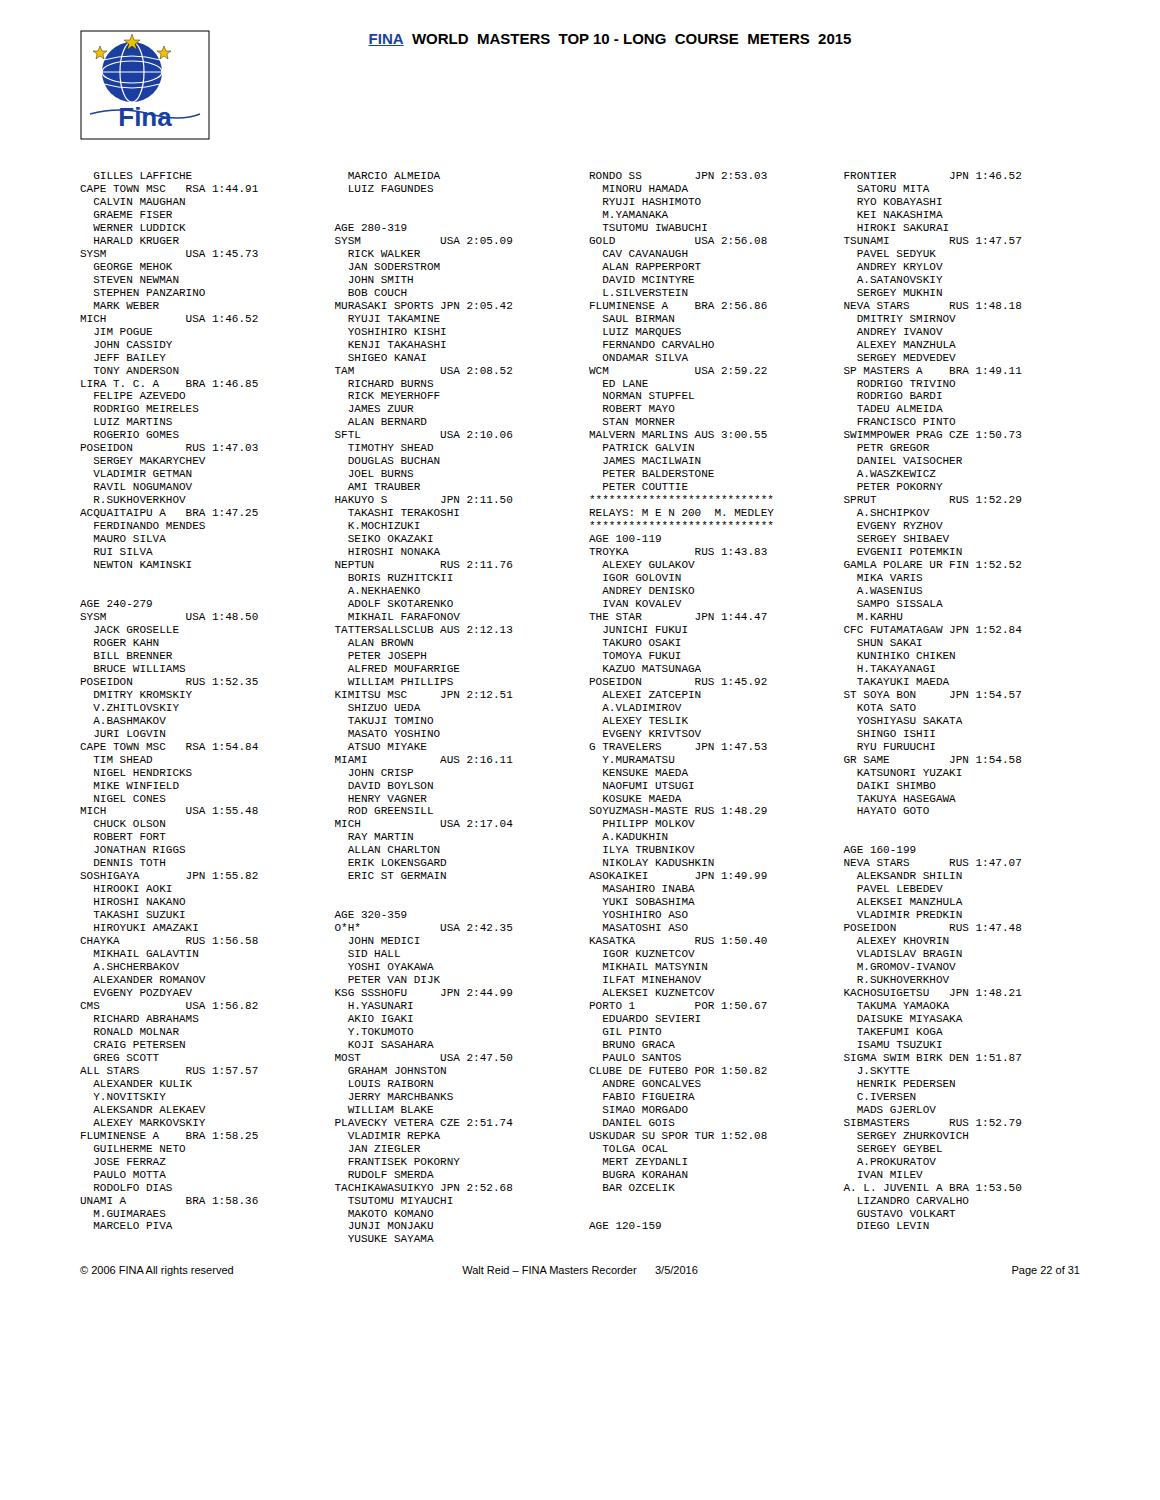Fina
FINA WORLD MASTERS TOP 10 - LONG COURSE METERS 2015
  GILLES LAFFICHE
CAPE TOWN MSC   RSA 1:44.91
  CALVIN MAUGHAN
  GRAEME FISER
  WERNER LUDDICK
  HARALD KRUGER
SYSM            USA 1:45.73
  GEORGE MEHOK
  STEVEN NEWMAN
  STEPHEN PANZARINO
  MARK WEBER
MICH            USA 1:46.52
  JIM POGUE
  JOHN CASSIDY
  JEFF BAILEY
  TONY ANDERSON
LIRA T. C. A    BRA 1:46.85
  FELIPE AZEVEDO
  RODRIGO MEIRELES
  LUIZ MARTINS
  ROGERIO GOMES
POSEIDON        RUS 1:47.03
  SERGEY MAKARYCHEV
  VLADIMIR GETMAN
  RAVIL NOGUMANOV
  R.SUKHOVERKHOV
ACQUAITAIPU A   BRA 1:47.25
  FERDINANDO MENDES
  MAURO SILVA
  RUI SILVA
  NEWTON KAMINSKI


AGE 240-279
SYSM            USA 1:48.50
  JACK GROSELLE
  ROGER KAHN
  BILL BRENNER
  BRUCE WILLIAMS
POSEIDON        RUS 1:52.35
  DMITRY KROMSKIY
  V.ZHITLOVSKIY
  A.BASHMAKOV
  JURI LOGVIN
CAPE TOWN MSC   RSA 1:54.84
  TIM SHEAD
  NIGEL HENDRICKS
  MIKE WINFIELD
  NIGEL CONES
MICH            USA 1:55.48
  CHUCK OLSON
  ROBERT FORT
  JONATHAN RIGGS
  DENNIS TOTH
SOSHIGAYA       JPN 1:55.82
  HIROOKI AOKI
  HIROSHI NAKANO
  TAKASHI SUZUKI
  HIROYUKI AMAZAKI
CHAYKA          RUS 1:56.58
  MIKHAIL GALAVTIN
  A.SHCHERBAKOV
  ALEXANDER ROMANOV
  EVGENY POZDYAEV
CMS             USA 1:56.82
  RICHARD ABRAHAMS
  RONALD MOLNAR
  CRAIG PETERSEN
  GREG SCOTT
ALL STARS       RUS 1:57.57
  ALEXANDER KULIK
  Y.NOVITSKIY
  ALEKSANDR ALEKAEV
  ALEXEY MARKOVSKIY
FLUMINENSE A    BRA 1:58.25
  GUILHERME NETO
  JOSE FERRAZ
  PAULO MOTTA
  RODOLFO DIAS
UNAMI A         BRA 1:58.36
  M.GUIMARAES
  MARCELO PIVA
  MARCIO ALMEIDA
  LUIZ FAGUNDES


AGE 280-319
SYSM            USA 2:05.09
  RICK WALKER
  JAN SODERSTROM
  JOHN SMITH
  BOB COUCH
MURASAKI SPORTS JPN 2:05.42
  RYUJI TAKAMINE
  YOSHIHIRO KISHI
  KENJI TAKAHASHI
  SHIGEO KANAI
TAM             USA 2:08.52
  RICHARD BURNS
  RICK MEYERHOFF
  JAMES ZUUR
  ALAN BERNARD
SFTL            USA 2:10.06
  TIMOTHY SHEAD
  DOUGLAS BUCHAN
  JOEL BURNS
  AMI TRAUBER
HAKUYO S        JPN 2:11.50
  TAKASHI TERAKOSHI
  K.MOCHIZUKI
  SEIKO OKAZAKI
  HIROSHI NONAKA
NEPTUN          RUS 2:11.76
  BORIS RUZHITCKII
  A.NEKHAENKO
  ADOLF SKOTARENKO
  MIKHAIL FARAFONOV
TATTERSALLSCLUB AUS 2:12.13
  ALAN BROWN
  PETER JOSEPH
  ALFRED MOUFARRIGE
  WILLIAM PHILLIPS
KIMITSU MSC     JPN 2:12.51
  SHIZUO UEDA
  TAKUJI TOMINO
  MASATO YOSHINO
  ATSUO MIYAKE
MIAMI           AUS 2:16.11
  JOHN CRISP
  DAVID BOYLSON
  HENRY VAGNER
  ROD GREENSILL
MICH            USA 2:17.04
  RAY MARTIN
  ALLAN CHARLTON
  ERIK LOKENSGARD
  ERIC ST GERMAIN


AGE 320-359
O*H*            USA 2:42.35
  JOHN MEDICI
  SID HALL
  YOSHI OYAKAWA
  PETER VAN DIJK
KSG SSSHOFU     JPN 2:44.99
  H.YASUNARI
  AKIO IGAKI
  Y.TOKUMOTO
  KOJI SASAHARA
MOST            USA 2:47.50
  GRAHAM JOHNSTON
  LOUIS RAIBORN
  JERRY MARCHBANKS
  WILLIAM BLAKE
PLAVECKY VETERA CZE 2:51.74
  VLADIMIR REPKA
  JAN ZIEGLER
  FRANTISEK POKORNY
  RUDOLF SMERDA
TACHIKAWASUIKYO JPN 2:52.68
  TSUTOMU MIYAUCHI
  MAKOTO KOMANO
  JUNJI MONJAKU
  YUSUKE SAYAMA
RONDO SS        JPN 2:53.03
  MINORU HAMADA
  RYUJI HASHIMOTO
  M.YAMANAKA
  TSUTOMU IWABUCHI
GOLD            USA 2:56.08
  CAV CAVANAUGH
  ALAN RAPPERPORT
  DAVID MCINTYRE
  L.SILVERSTEIN
FLUMINENSE A    BRA 2:56.86
  SAUL BIRMAN
  LUIZ MARQUES
  FERNANDO CARVALHO
  ONDAMAR SILVA
WCM             USA 2:59.22
  ED LANE
  NORMAN STUPFEL
  ROBERT MAYO
  STAN MORNER
MALVERN MARLINS AUS 3:00.55
  PATRICK GALVIN
  JAMES MACILWAIN
  PETER BALDERSTONE
  PETER COUTTIE
****************************
RELAYS: M E N 200  M. MEDLEY
****************************
AGE 100-119
TROYKA          RUS 1:43.83
  ALEXEY GULAKOV
  IGOR GOLOVIN
  ANDREY DENISKO
  IVAN KOVALEV
THE STAR        JPN 1:44.47
  JUNICHI FUKUI
  TAKURO OSAKI
  TOMOYA FUKUI
  KAZUO MATSUNAGA
POSEIDON        RUS 1:45.92
  ALEXEI ZATCEPIN
  A.VLADIMIROV
  ALEXEY TESLIK
  EVGENY KRIVTSOV
G TRAVELERS     JPN 1:47.53
  Y.MURAMATSU
  KENSUKE MAEDA
  NAOFUMI UTSUGI
  KOSUKE MAEDA
SOYUZMASH-MASTE RUS 1:48.29
  PHILIPP MOLKOV
  A.KADUKHIN
  ILYA TRUBNIKOV
  NIKOLAY KADUSHKIN
ASOKAIKEI       JPN 1:49.99
  MASAHIRO INABA
  YUKI SOBASHIMA
  YOSHIHIRO ASO
  MASATOSHI ASO
KASATKA         RUS 1:50.40
  IGOR KUZNETCOV
  MIKHAIL MATSYNIN
  ILFAT MINEHANOV
  ALEKSEI KUZNETCOV
PORTO 1         POR 1:50.67
  EDUARDO SEVIERI
  GIL PINTO
  BRUNO GRACA
  PAULO SANTOS
CLUBE DE FUTEBO POR 1:50.82
  ANDRE GONCALVES
  FABIO FIGUEIRA
  SIMAO MORGADO
  DANIEL GOIS
USKUDAR SU SPOR TUR 1:52.08
  TOLGA OCAL
  MERT ZEYDANLI
  BUGRA KORAHAN
  BAR OZCELIK


AGE 120-159
FRONTIER        JPN 1:46.52
  SATORU MITA
  RYO KOBAYASHI
  KEI NAKASHIMA
  HIROKI SAKURAI
TSUNAMI         RUS 1:47.57
  PAVEL SEDYUK
  ANDREY KRYLOV
  A.SATANOVSKIY
  SERGEY MUKHIN
NEVA STARS      RUS 1:48.18
  DMITRIY SMIRNOV
  ANDREY IVANOV
  ALEXEY MANZHULA
  SERGEY MEDVEDEV
SP MASTERS A    BRA 1:49.11
  RODRIGO TRIVINO
  RODRIGO BARDI
  TADEU ALMEIDA
  FRANCISCO PINTO
SWIMMPOWER PRAG CZE 1:50.73
  PETR GREGOR
  DANIEL VAISOCHER
  A.WASZKEWICZ
  PETER POKORNY
SPRUT           RUS 1:52.29
  A.SHCHIPKOV
  EVGENY RYZHOV
  SERGEY SHIBAEV
  EVGENII POTEMKIN
GAMLA POLARE UR FIN 1:52.52
  MIKA VARIS
  A.WASENIUS
  SAMPO SISSALA
  M.KARHU
CFC FUTAMATAGAW JPN 1:52.84
  SHUN SAKAI
  KUNIHIKO CHIKEN
  H.TAKAYANAGI
  TAKAYUKI MAEDA
ST SOYA BON     JPN 1:54.57
  KOTA SATO
  YOSHIYASU SAKATA
  SHINGO ISHII
  RYU FURUUCHI
GR SAME         JPN 1:54.58
  KATSUNORI YUZAKI
  DAIKI SHIMBO
  TAKUYA HASEGAWA
  HAYATO GOTO


AGE 160-199
NEVA STARS      RUS 1:47.07
  ALEKSANDR SHILIN
  PAVEL LEBEDEV
  ALEKSEI MANZHULA
  VLADIMIR PREDKIN
POSEIDON        RUS 1:47.48
  ALEXEY KHOVRIN
  VLADISLAV BRAGIN
  M.GROMOV-IVANOV
  R.SUKHOVERKHOV
KACHOSUIGETSU   JPN 1:48.21
  TAKUMA YAMAOKA
  DAISUKE MIYASAKA
  TAKEFUMI KOGA
  ISAMU TSUZUKI
SIGMA SWIM BIRK DEN 1:51.87
  J.SKYTTE
  HENRIK PEDERSEN
  C.IVERSEN
  MADS GJERLOV
SIBMASTERS      RUS 1:52.79
  SERGEY ZHURKOVICH
  SERGEY GEYBEL
  A.PROKURATOV
  IVAN MILEV
A. L. JUVENIL A BRA 1:53.50
  LIZANDRO CARVALHO
  GUSTAVO VOLKART
  DIEGO LEVIN
© 2006 FINA All rights reserved
Walt Reid – FINA Masters Recorder 3/5/2016
Page 22 of 31